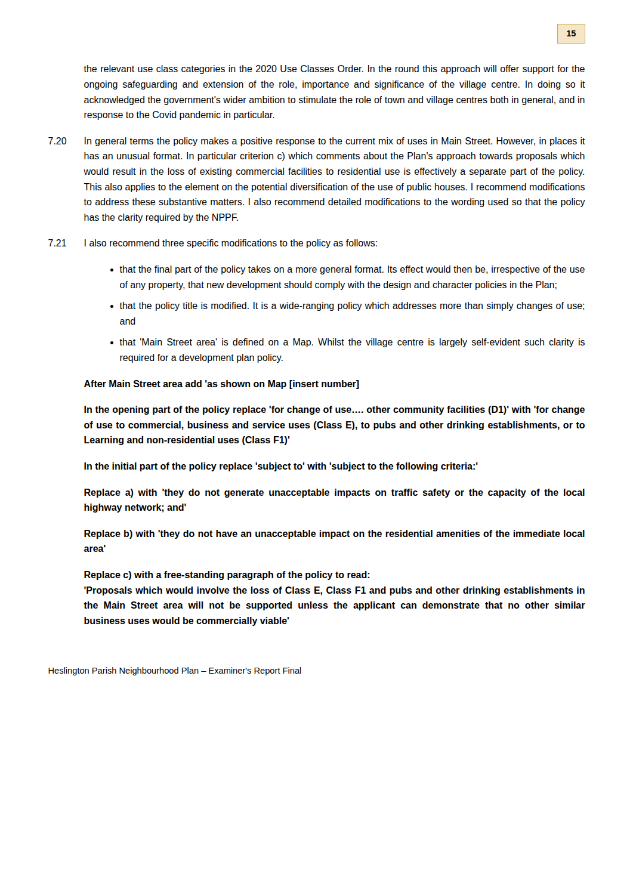15
the relevant use class categories in the 2020 Use Classes Order. In the round this approach will offer support for the ongoing safeguarding and extension of the role, importance and significance of the village centre. In doing so it acknowledged the government's wider ambition to stimulate the role of town and village centres both in general, and in response to the Covid pandemic in particular.
7.20
In general terms the policy makes a positive response to the current mix of uses in Main Street. However, in places it has an unusual format. In particular criterion c) which comments about the Plan's approach towards proposals which would result in the loss of existing commercial facilities to residential use is effectively a separate part of the policy. This also applies to the element on the potential diversification of the use of public houses. I recommend modifications to address these substantive matters. I also recommend detailed modifications to the wording used so that the policy has the clarity required by the NPPF.
7.21
I also recommend three specific modifications to the policy as follows:
that the final part of the policy takes on a more general format. Its effect would then be, irrespective of the use of any property, that new development should comply with the design and character policies in the Plan;
that the policy title is modified. It is a wide-ranging policy which addresses more than simply changes of use; and
that 'Main Street area' is defined on a Map. Whilst the village centre is largely self-evident such clarity is required for a development plan policy.
After Main Street area add 'as shown on Map [insert number]
In the opening part of the policy replace 'for change of use…. other community facilities (D1)' with 'for change of use to commercial, business and service uses (Class E), to pubs and other drinking establishments, or to Learning and non-residential uses (Class F1)'
In the initial part of the policy replace 'subject to' with 'subject to the following criteria:'
Replace a) with 'they do not generate unacceptable impacts on traffic safety or the capacity of the local highway network; and'
Replace b) with 'they do not have an unacceptable impact on the residential amenities of the immediate local area'
Replace c) with a free-standing paragraph of the policy to read:
'Proposals which would involve the loss of Class E, Class F1 and pubs and other drinking establishments in the Main Street area will not be supported unless the applicant can demonstrate that no other similar business uses would be commercially viable'
Heslington Parish Neighbourhood Plan – Examiner's Report Final